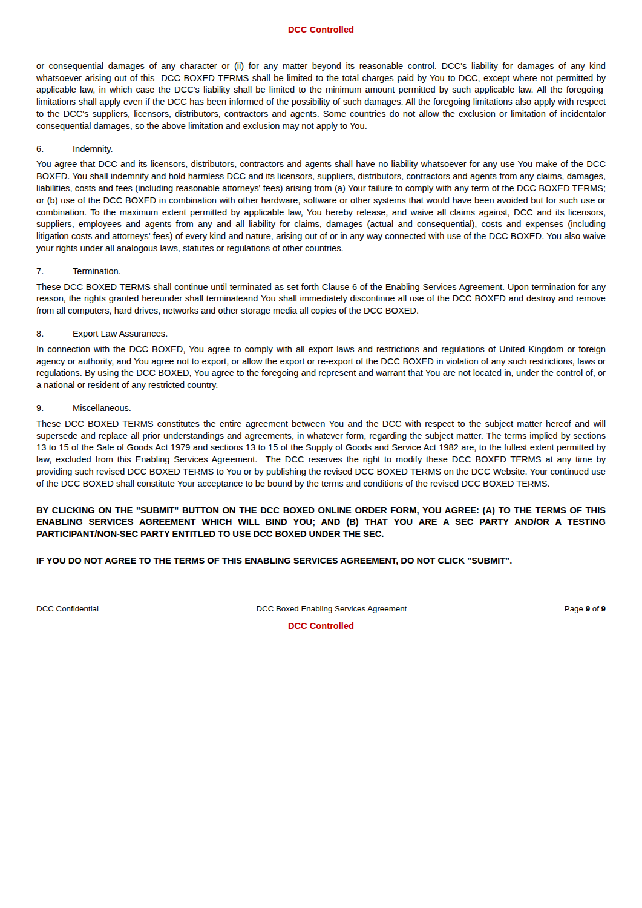DCC Controlled
or consequential damages of any character or (ii) for any matter beyond its reasonable control. DCC's liability for damages of any kind whatsoever arising out of this DCC BOXED TERMS shall be limited to the total charges paid by You to DCC, except where not permitted by applicable law, in which case the DCC's liability shall be limited to the minimum amount permitted by such applicable law. All the foregoing limitations shall apply even if the DCC has been informed of the possibility of such damages. All the foregoing limitations also apply with respect to the DCC's suppliers, licensors, distributors, contractors and agents. Some countries do not allow the exclusion or limitation of incidentalor consequential damages, so the above limitation and exclusion may not apply to You.
6. Indemnity.
You agree that DCC and its licensors, distributors, contractors and agents shall have no liability whatsoever for any use You make of the DCC BOXED. You shall indemnify and hold harmless DCC and its licensors, suppliers, distributors, contractors and agents from any claims, damages, liabilities, costs and fees (including reasonable attorneys' fees) arising from (a) Your failure to comply with any term of the DCC BOXED TERMS; or (b) use of the DCC BOXED in combination with other hardware, software or other systems that would have been avoided but for such use or combination. To the maximum extent permitted by applicable law, You hereby release, and waive all claims against, DCC and its licensors, suppliers, employees and agents from any and all liability for claims, damages (actual and consequential), costs and expenses (including litigation costs and attorneys' fees) of every kind and nature, arising out of or in any way connected with use of the DCC BOXED. You also waive your rights under all analogous laws, statutes or regulations of other countries.
7. Termination.
These DCC BOXED TERMS shall continue until terminated as set forth Clause 6 of the Enabling Services Agreement. Upon termination for any reason, the rights granted hereunder shall terminateand You shall immediately discontinue all use of the DCC BOXED and destroy and remove from all computers, hard drives, networks and other storage media all copies of the DCC BOXED.
8. Export Law Assurances.
In connection with the DCC BOXED, You agree to comply with all export laws and restrictions and regulations of United Kingdom or foreign agency or authority, and You agree not to export, or allow the export or re-export of the DCC BOXED in violation of any such restrictions, laws or regulations. By using the DCC BOXED, You agree to the foregoing and represent and warrant that You are not located in, under the control of, or a national or resident of any restricted country.
9. Miscellaneous.
These DCC BOXED TERMS constitutes the entire agreement between You and the DCC with respect to the subject matter hereof and will supersede and replace all prior understandings and agreements, in whatever form, regarding the subject matter. The terms implied by sections 13 to 15 of the Sale of Goods Act 1979 and sections 13 to 15 of the Supply of Goods and Service Act 1982 are, to the fullest extent permitted by law, excluded from this Enabling Services Agreement. The DCC reserves the right to modify these DCC BOXED TERMS at any time by providing such revised DCC BOXED TERMS to You or by publishing the revised DCC BOXED TERMS on the DCC Website. Your continued use of the DCC BOXED shall constitute Your acceptance to be bound by the terms and conditions of the revised DCC BOXED TERMS.
BY CLICKING ON THE "SUBMIT" BUTTON ON THE DCC BOXED ONLINE ORDER FORM, YOU AGREE: (A) TO THE TERMS OF THIS ENABLING SERVICES AGREEMENT WHICH WILL BIND YOU; AND (B) THAT YOU ARE A SEC PARTY AND/OR A TESTING PARTICIPANT/NON-SEC PARTY ENTITLED TO USE DCC BOXED UNDER THE SEC.
IF YOU DO NOT AGREE TO THE TERMS OF THIS ENABLING SERVICES AGREEMENT, DO NOT CLICK "SUBMIT".
DCC Confidential
DCC Boxed Enabling Services Agreement
Page 9 of 9
DCC Controlled